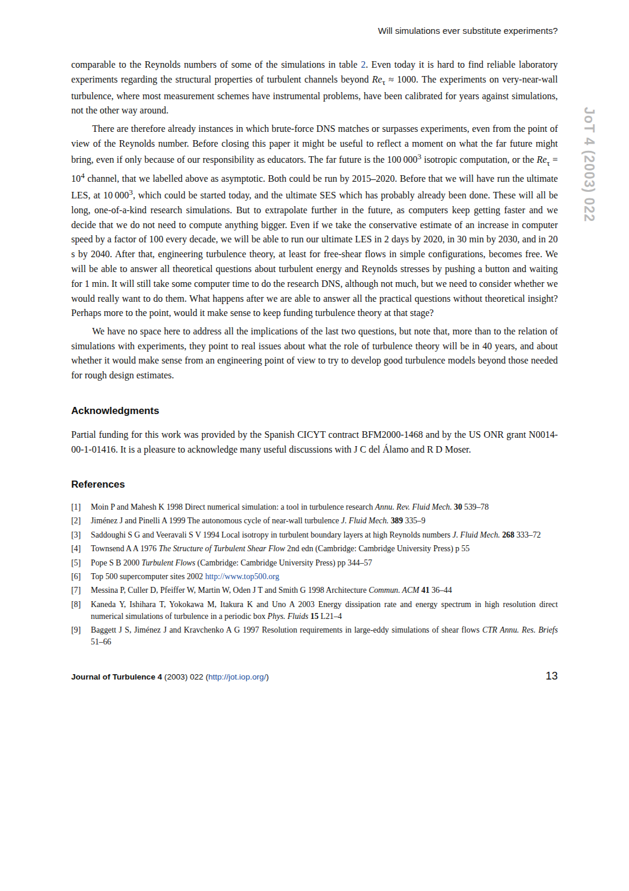Will simulations ever substitute experiments?
JoT 4 (2003) 022
comparable to the Reynolds numbers of some of the simulations in table 2. Even today it is hard to find reliable laboratory experiments regarding the structural properties of turbulent channels beyond Reτ ≈ 1000. The experiments on very-near-wall turbulence, where most measurement schemes have instrumental problems, have been calibrated for years against simulations, not the other way around.
There are therefore already instances in which brute-force DNS matches or surpasses experiments, even from the point of view of the Reynolds number. Before closing this paper it might be useful to reflect a moment on what the far future might bring, even if only because of our responsibility as educators. The far future is the 100 0003 isotropic computation, or the Reτ = 104 channel, that we labelled above as asymptotic. Both could be run by 2015–2020. Before that we will have run the ultimate LES, at 10 0003, which could be started today, and the ultimate SES which has probably already been done. These will all be long, one-of-a-kind research simulations. But to extrapolate further in the future, as computers keep getting faster and we decide that we do not need to compute anything bigger. Even if we take the conservative estimate of an increase in computer speed by a factor of 100 every decade, we will be able to run our ultimate LES in 2 days by 2020, in 30 min by 2030, and in 20 s by 2040. After that, engineering turbulence theory, at least for free-shear flows in simple configurations, becomes free. We will be able to answer all theoretical questions about turbulent energy and Reynolds stresses by pushing a button and waiting for 1 min. It will still take some computer time to do the research DNS, although not much, but we need to consider whether we would really want to do them. What happens after we are able to answer all the practical questions without theoretical insight? Perhaps more to the point, would it make sense to keep funding turbulence theory at that stage?
We have no space here to address all the implications of the last two questions, but note that, more than to the relation of simulations with experiments, they point to real issues about what the role of turbulence theory will be in 40 years, and about whether it would make sense from an engineering point of view to try to develop good turbulence models beyond those needed for rough design estimates.
Acknowledgments
Partial funding for this work was provided by the Spanish CICYT contract BFM2000-1468 and by the US ONR grant N0014-00-1-01416. It is a pleasure to acknowledge many useful discussions with J C del Álamo and R D Moser.
References
Moin P and Mahesh K 1998 Direct numerical simulation: a tool in turbulence research Annu. Rev. Fluid Mech. 30 539–78
Jiménez J and Pinelli A 1999 The autonomous cycle of near-wall turbulence J. Fluid Mech. 389 335–9
Saddoughi S G and Veeravali S V 1994 Local isotropy in turbulent boundary layers at high Reynolds numbers J. Fluid Mech. 268 333–72
Townsend A A 1976 The Structure of Turbulent Shear Flow 2nd edn (Cambridge: Cambridge University Press) p 55
Pope S B 2000 Turbulent Flows (Cambridge: Cambridge University Press) pp 344–57
Top 500 supercomputer sites 2002 http://www.top500.org
Messina P, Culler D, Pfeiffer W, Martin W, Oden J T and Smith G 1998 Architecture Commun. ACM 41 36–44
Kaneda Y, Ishihara T, Yokokawa M, Itakura K and Uno A 2003 Energy dissipation rate and energy spectrum in high resolution direct numerical simulations of turbulence in a periodic box Phys. Fluids 15 L21–4
Baggett J S, Jiménez J and Kravchenko A G 1997 Resolution requirements in large-eddy simulations of shear flows CTR Annu. Res. Briefs 51–66
Journal of Turbulence 4 (2003) 022 (http://jot.iop.org/)
13